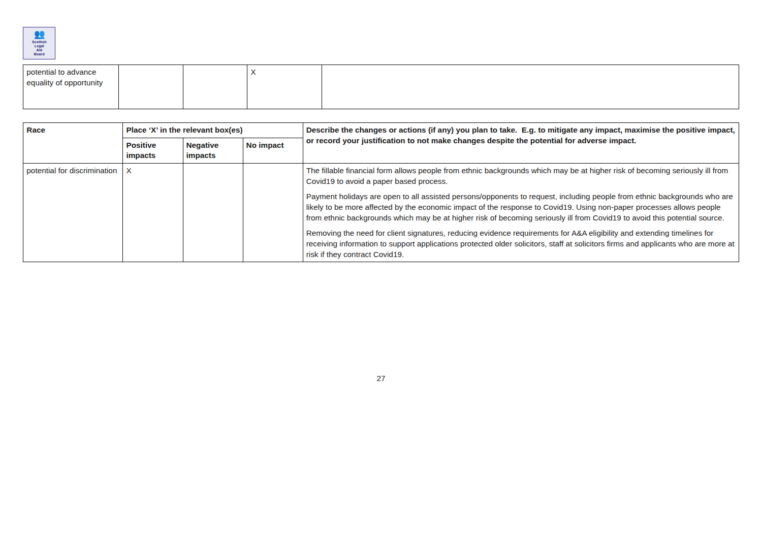👥
Scottish
Legal
Aid
Board
| potential to advance equality of opportunity | | | X | |
| Race | Place ‘X’ in the relevant box(es) | Describe the changes or actions (if any) you plan to take. E.g. to mitigate any impact, maximise the positive impact, or record your justification to not make changes despite the potential for adverse impact. |
| Positive impacts | Negative impacts | No impact |
| potential for discrimination | X | | | The fillable financial form allows people from ethnic backgrounds which may be at higher risk of becoming seriously ill from Covid19 to avoid a paper based process. Payment holidays are open to all assisted persons/opponents to request, including people from ethnic backgrounds who are likely to be more affected by the economic impact of the response to Covid19. Using non-paper processes allows people from ethnic backgrounds which may be at higher risk of becoming seriously ill from Covid19 to avoid this potential source. Removing the need for client signatures, reducing evidence requirements for A&A eligibility and extending timelines for receiving information to support applications protected older solicitors, staff at solicitors firms and applicants who are more at risk if they contract Covid19. |
27